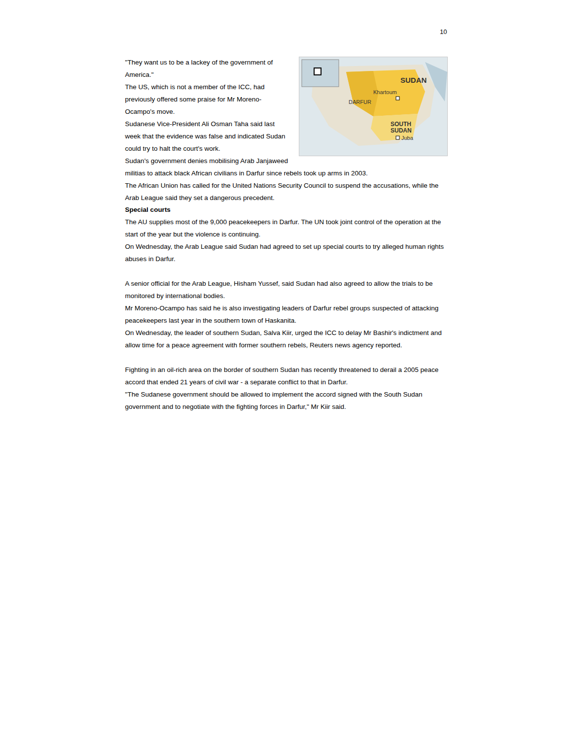10
"They want us to be a lackey of the government of America."
The US, which is not a member of the ICC, had previously offered some praise for Mr Moreno-Ocampo's move.
Sudanese Vice-President Ali Osman Taha said last week that the evidence was false and indicated Sudan could try to halt the court's work.
Sudan's government denies mobilising Arab Janjaweed militias to attack black African civilians in Darfur since rebels took up arms in 2003.
The African Union has called for the United Nations Security Council to suspend the accusations, while the Arab League said they set a dangerous precedent.
Special courts
The AU supplies most of the 9,000 peacekeepers in Darfur. The UN took joint control of the operation at the start of the year but the violence is continuing.
On Wednesday, the Arab League said Sudan had agreed to set up special courts to try alleged human rights abuses in Darfur.
A senior official for the Arab League, Hisham Yussef, said Sudan had also agreed to allow the trials to be monitored by international bodies.
Mr Moreno-Ocampo has said he is also investigating leaders of Darfur rebel groups suspected of attacking peacekeepers last year in the southern town of Haskanita.
On Wednesday, the leader of southern Sudan, Salva Kiir, urged the ICC to delay Mr Bashir's indictment and allow time for a peace agreement with former southern rebels, Reuters news agency reported.
Fighting in an oil-rich area on the border of southern Sudan has recently threatened to derail a 2005 peace accord that ended 21 years of civil war - a separate conflict to that in Darfur.
"The Sudanese government should be allowed to implement the accord signed with the South Sudan government and to negotiate with the fighting forces in Darfur," Mr Kiir said.